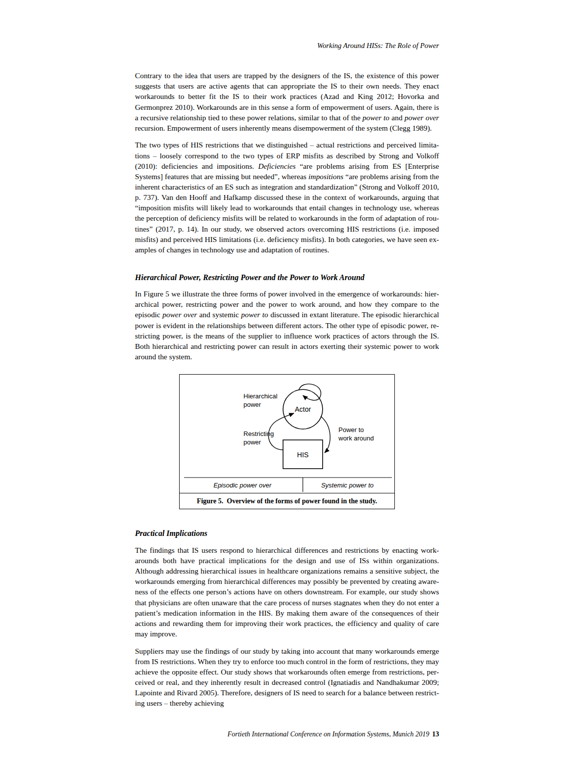Working Around HISs: The Role of Power
Contrary to the idea that users are trapped by the designers of the IS, the existence of this power suggests that users are active agents that can appropriate the IS to their own needs. They enact workarounds to better fit the IS to their work practices (Azad and King 2012; Hovorka and Germonprez 2010). Workarounds are in this sense a form of empowerment of users. Again, there is a recursive relationship tied to these power relations, similar to that of the power to and power over recursion. Empowerment of users inherently means disempowerment of the system (Clegg 1989).
The two types of HIS restrictions that we distinguished – actual restrictions and perceived limitations – loosely correspond to the two types of ERP misfits as described by Strong and Volkoff (2010): deficiencies and impositions. Deficiencies “are problems arising from ES [Enterprise Systems] features that are missing but needed”, whereas impositions “are problems arising from the inherent characteristics of an ES such as integration and standardization” (Strong and Volkoff 2010, p. 737). Van den Hooff and Hafkamp discussed these in the context of workarounds, arguing that “imposition misfits will likely lead to workarounds that entail changes in technology use, whereas the perception of deficiency misfits will be related to workarounds in the form of adaptation of routines” (2017, p. 14). In our study, we observed actors overcoming HIS restrictions (i.e. imposed misfits) and perceived HIS limitations (i.e. deficiency misfits). In both categories, we have seen examples of changes in technology use and adaptation of routines.
Hierarchical Power, Restricting Power and the Power to Work Around
In Figure 5 we illustrate the three forms of power involved in the emergence of workarounds: hierarchical power, restricting power and the power to work around, and how they compare to the episodic power over and systemic power to discussed in extant literature. The episodic hierarchical power is evident in the relationships between different actors. The other type of episodic power, restricting power, is the means of the supplier to influence work practices of actors through the IS. Both hierarchical and restricting power can result in actors exerting their systemic power to work around the system.
Actor HIS Hierarchical power Restricting power Power to work around Episodic power over Systemic power to
Figure 5. Overview of the forms of power found in the study.
Practical Implications
The findings that IS users respond to hierarchical differences and restrictions by enacting workarounds both have practical implications for the design and use of ISs within organizations. Although addressing hierarchical issues in healthcare organizations remains a sensitive subject, the workarounds emerging from hierarchical differences may possibly be prevented by creating awareness of the effects one person’s actions have on others downstream. For example, our study shows that physicians are often unaware that the care process of nurses stagnates when they do not enter a patient’s medication information in the HIS. By making them aware of the consequences of their actions and rewarding them for improving their work practices, the efficiency and quality of care may improve.
Suppliers may use the findings of our study by taking into account that many workarounds emerge from IS restrictions. When they try to enforce too much control in the form of restrictions, they may achieve the opposite effect. Our study shows that workarounds often emerge from restrictions, perceived or real, and they inherently result in decreased control (Ignatiadis and Nandhakumar 2009; Lapointe and Rivard 2005). Therefore, designers of IS need to search for a balance between restricting users – thereby achieving
Fortieth International Conference on Information Systems, Munich 201913